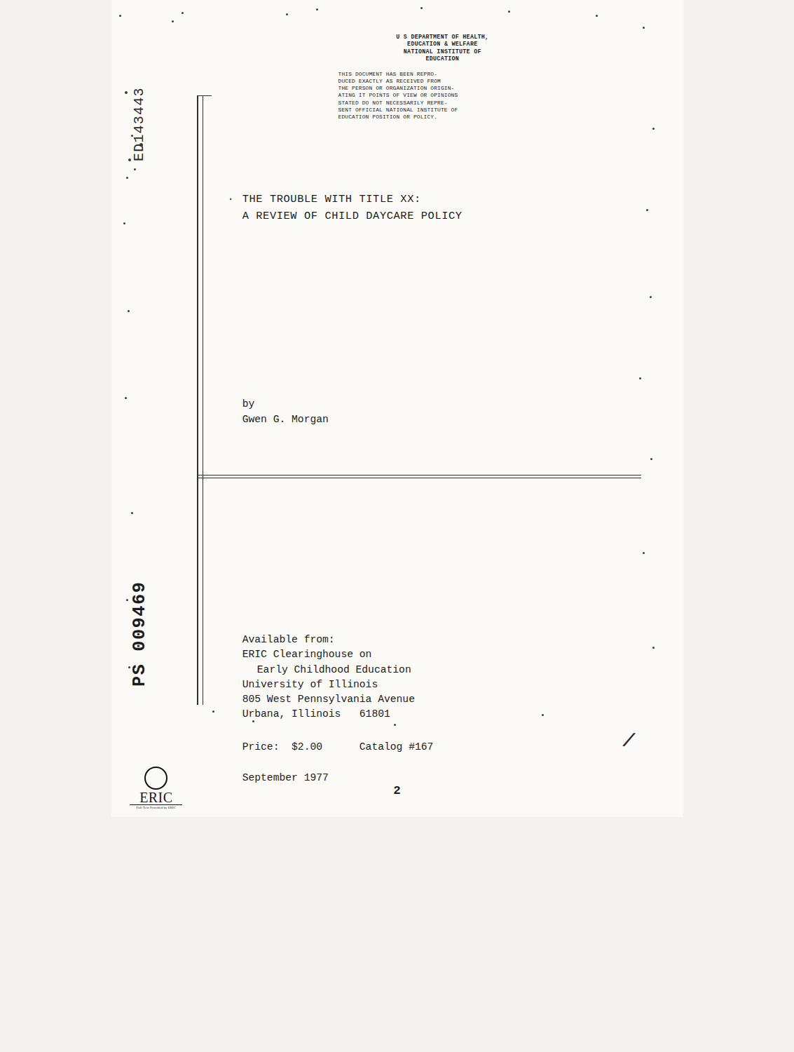ED143443
PS 009469
U S DEPARTMENT OF HEALTH,
EDUCATION & WELFARE
NATIONAL INSTITUTE OF
EDUCATION
THIS DOCUMENT HAS BEEN REPRO-
DUCED EXACTLY AS RECEIVED FROM
THE PERSON OR ORGANIZATION ORIGIN-
ATING IT POINTS OF VIEW OR OPINIONS
STATED DO NOT NECESSARILY REPRE-
SENT OFFICIAL NATIONAL INSTITUTE OF
EDUCATION POSITION OR POLICY.
·THE TROUBLE WITH TITLE XX:
A REVIEW OF CHILD DAYCARE POLICY
by
Gwen G. Morgan
Available from:
ERIC Clearinghouse on
Early Childhood Education
University of Illinois
805 West Pennsylvania Avenue
Urbana, Illinois 61801
Price: $2.00 Catalog #167
September 1977
/
2
ERIC
Full Text Provided by ERIC